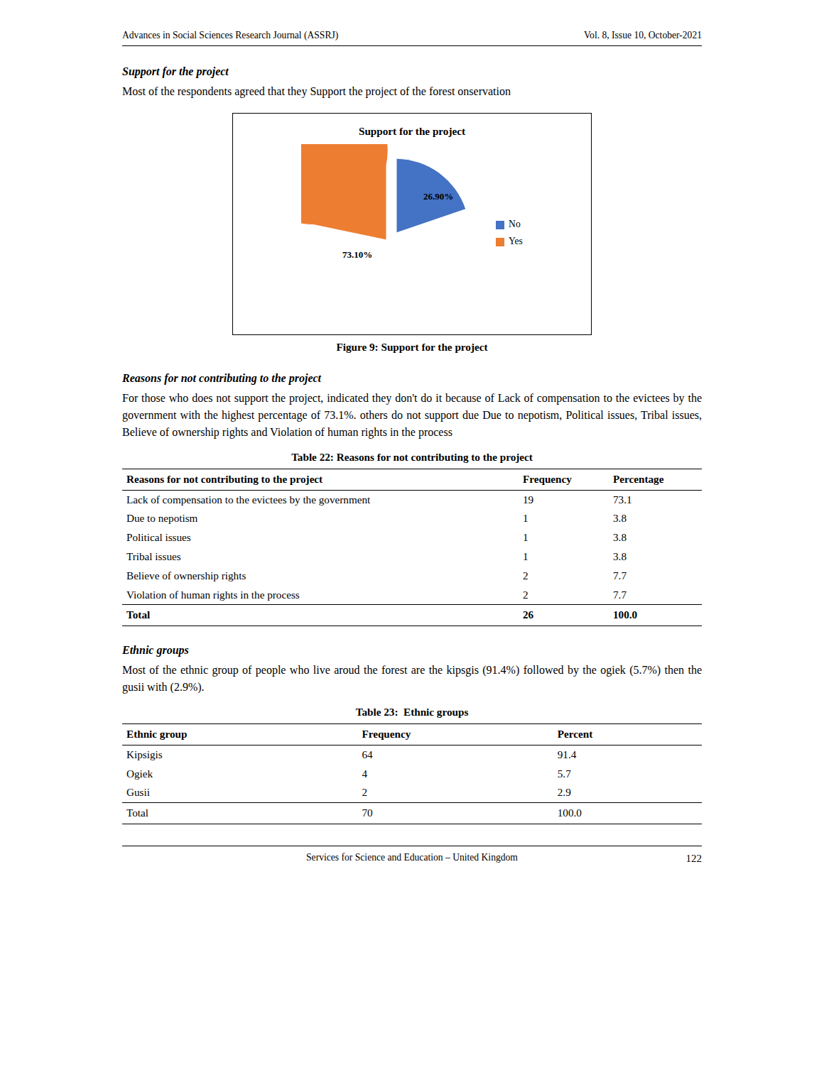Advances in Social Sciences Research Journal (ASSRJ) Vol. 8, Issue 10, October-2021
Support for the project
Most of the respondents agreed that they Support the project of the forest onservation
Support for the project
26.90% 73.10%
No
Yes
Figure 9: Support for the project
Reasons for not contributing to the project
For those who does not support the project, indicated they don't do it because of Lack of compensation to the evictees by the government with the highest percentage of 73.1%. others do not support due Due to nepotism, Political issues, Tribal issues, Believe of ownership rights and Violation of human rights in the process
Table 22: Reasons for not contributing to the project
| Reasons for not contributing to the project | Frequency | Percentage |
| --- | --- | --- |
| Lack of compensation to the evictees by the government | 19 | 73.1 |
| Due to nepotism | 1 | 3.8 |
| Political issues | 1 | 3.8 |
| Tribal issues | 1 | 3.8 |
| Believe of ownership rights | 2 | 7.7 |
| Violation of human rights in the process | 2 | 7.7 |
| Total | 26 | 100.0 |
Ethnic groups
Most of the ethnic group of people who live aroud the forest are the kipsgis (91.4%) followed by the ogiek (5.7%) then the gusii with (2.9%).
Table 23: Ethnic groups
| Ethnic group | Frequency | Percent |
| --- | --- | --- |
| Kipsigis | 64 | 91.4 |
| Ogiek | 4 | 5.7 |
| Gusii | 2 | 2.9 |
| Total | 70 | 100.0 |
Services for Science and Education – United Kingdom 122